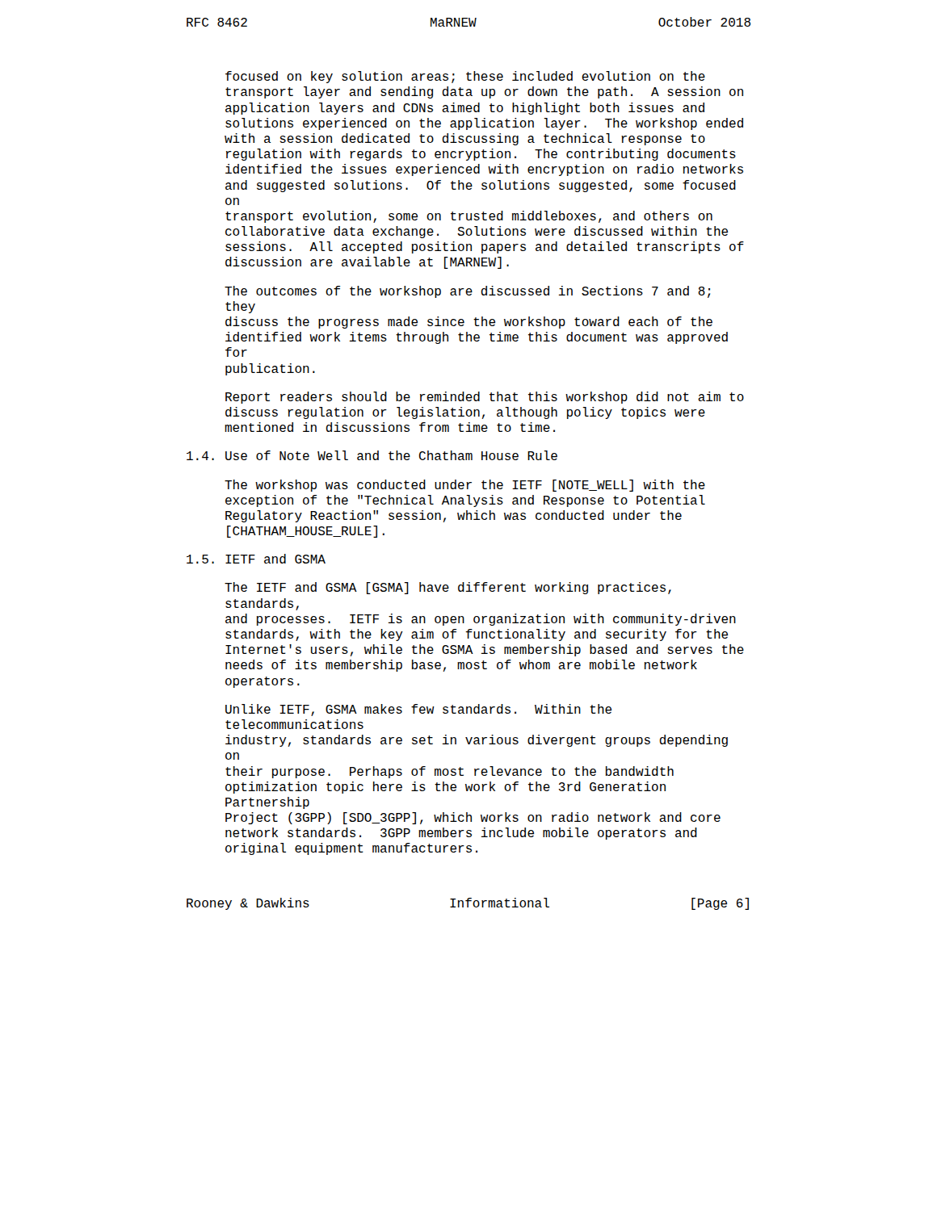RFC 8462 MaRNEW October 2018
focused on key solution areas; these included evolution on the transport layer and sending data up or down the path. A session on application layers and CDNs aimed to highlight both issues and solutions experienced on the application layer. The workshop ended with a session dedicated to discussing a technical response to regulation with regards to encryption. The contributing documents identified the issues experienced with encryption on radio networks and suggested solutions. Of the solutions suggested, some focused on transport evolution, some on trusted middleboxes, and others on collaborative data exchange. Solutions were discussed within the sessions. All accepted position papers and detailed transcripts of discussion are available at [MARNEW].
The outcomes of the workshop are discussed in Sections 7 and 8; they discuss the progress made since the workshop toward each of the identified work items through the time this document was approved for publication.
Report readers should be reminded that this workshop did not aim to discuss regulation or legislation, although policy topics were mentioned in discussions from time to time.
1.4. Use of Note Well and the Chatham House Rule
The workshop was conducted under the IETF [NOTE_WELL] with the exception of the "Technical Analysis and Response to Potential Regulatory Reaction" session, which was conducted under the [CHATHAM_HOUSE_RULE].
1.5. IETF and GSMA
The IETF and GSMA [GSMA] have different working practices, standards, and processes. IETF is an open organization with community-driven standards, with the key aim of functionality and security for the Internet's users, while the GSMA is membership based and serves the needs of its membership base, most of whom are mobile network operators.
Unlike IETF, GSMA makes few standards. Within the telecommunications industry, standards are set in various divergent groups depending on their purpose. Perhaps of most relevance to the bandwidth optimization topic here is the work of the 3rd Generation Partnership Project (3GPP) [SDO_3GPP], which works on radio network and core network standards. 3GPP members include mobile operators and original equipment manufacturers.
Rooney & Dawkins Informational [Page 6]